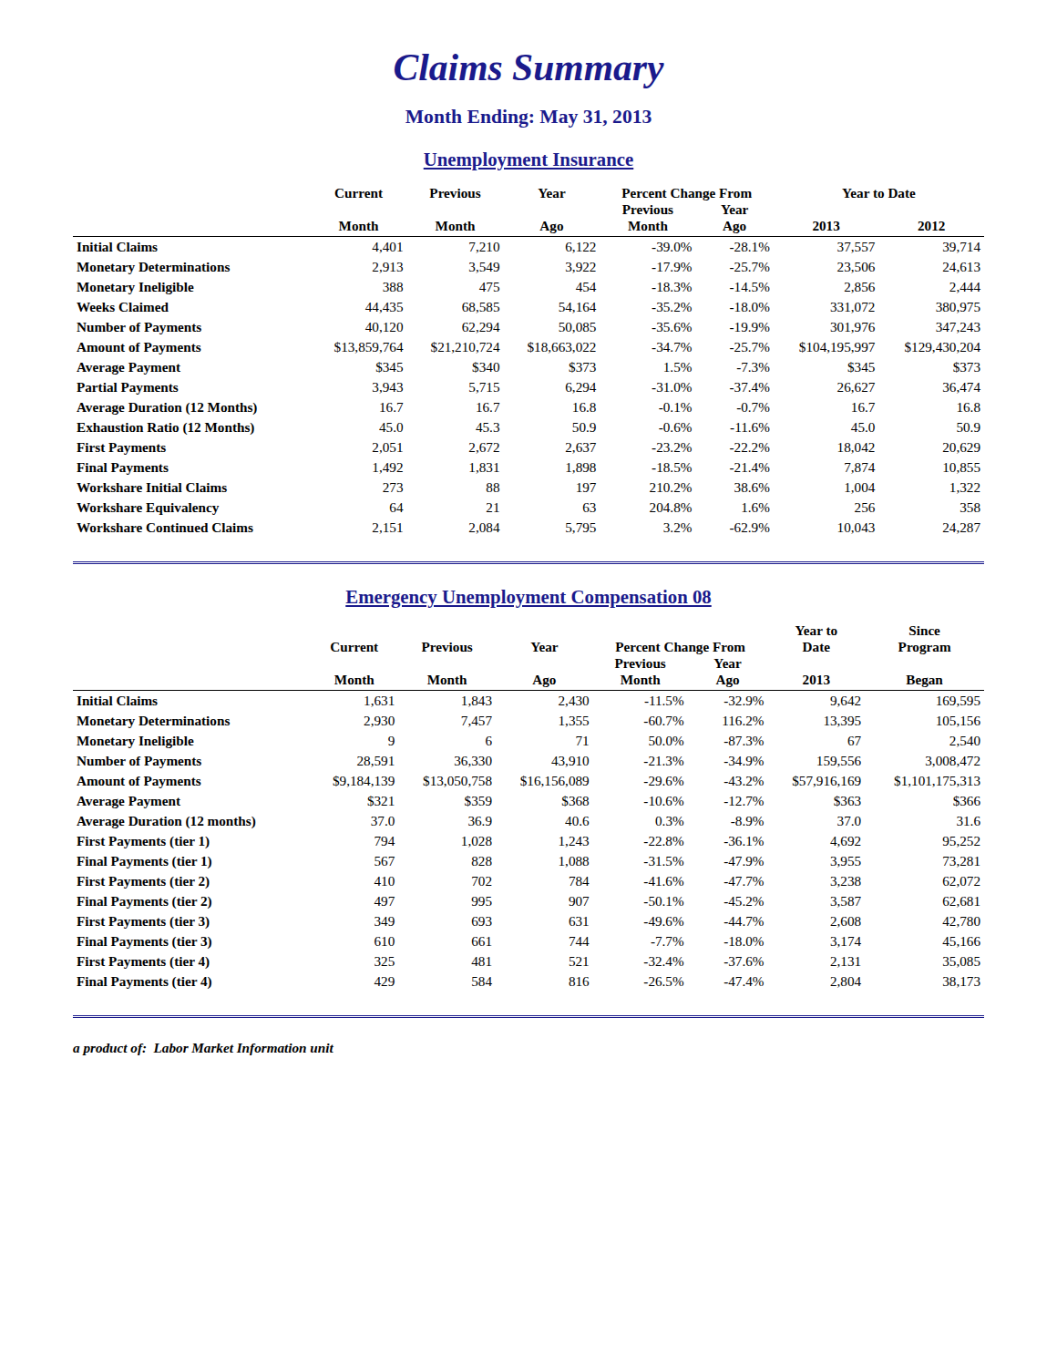Claims Summary
Month Ending: May 31, 2013
Unemployment Insurance
| | Current | Previous | Year | Percent Change From | Year to Date |
| --- | --- | --- | --- | --- | --- |
| | Month | Month | Ago | Previous Month | Year Ago | 2013 | 2012 |
| Initial Claims | 4,401 | 7,210 | 6,122 | -39.0% | -28.1% | 37,557 | 39,714 |
| Monetary Determinations | 2,913 | 3,549 | 3,922 | -17.9% | -25.7% | 23,506 | 24,613 |
| Monetary Ineligible | 388 | 475 | 454 | -18.3% | -14.5% | 2,856 | 2,444 |
| Weeks Claimed | 44,435 | 68,585 | 54,164 | -35.2% | -18.0% | 331,072 | 380,975 |
| Number of Payments | 40,120 | 62,294 | 50,085 | -35.6% | -19.9% | 301,976 | 347,243 |
| Amount of Payments | $13,859,764 | $21,210,724 | $18,663,022 | -34.7% | -25.7% | $104,195,997 | $129,430,204 |
| Average Payment | $345 | $340 | $373 | 1.5% | -7.3% | $345 | $373 |
| Partial Payments | 3,943 | 5,715 | 6,294 | -31.0% | -37.4% | 26,627 | 36,474 |
| Average Duration (12 Months) | 16.7 | 16.7 | 16.8 | -0.1% | -0.7% | 16.7 | 16.8 |
| Exhaustion Ratio (12 Months) | 45.0 | 45.3 | 50.9 | -0.6% | -11.6% | 45.0 | 50.9 |
| First Payments | 2,051 | 2,672 | 2,637 | -23.2% | -22.2% | 18,042 | 20,629 |
| Final Payments | 1,492 | 1,831 | 1,898 | -18.5% | -21.4% | 7,874 | 10,855 |
| Workshare Initial Claims | 273 | 88 | 197 | 210.2% | 38.6% | 1,004 | 1,322 |
| Workshare Equivalency | 64 | 21 | 63 | 204.8% | 1.6% | 256 | 358 |
| Workshare Continued Claims | 2,151 | 2,084 | 5,795 | 3.2% | -62.9% | 10,043 | 24,287 |
Emergency Unemployment Compensation 08
| | Current | Previous | Year | Percent Change From | Year to Date | Since Program |
| --- | --- | --- | --- | --- | --- | --- |
| | Month | Month | Ago | Previous Month | Year Ago | 2013 | Began |
| Initial Claims | 1,631 | 1,843 | 2,430 | -11.5% | -32.9% | 9,642 | 169,595 |
| Monetary Determinations | 2,930 | 7,457 | 1,355 | -60.7% | 116.2% | 13,395 | 105,156 |
| Monetary Ineligible | 9 | 6 | 71 | 50.0% | -87.3% | 67 | 2,540 |
| Number of Payments | 28,591 | 36,330 | 43,910 | -21.3% | -34.9% | 159,556 | 3,008,472 |
| Amount of Payments | $9,184,139 | $13,050,758 | $16,156,089 | -29.6% | -43.2% | $57,916,169 | $1,101,175,313 |
| Average Payment | $321 | $359 | $368 | -10.6% | -12.7% | $363 | $366 |
| Average Duration (12 months) | 37.0 | 36.9 | 40.6 | 0.3% | -8.9% | 37.0 | 31.6 |
| First Payments (tier 1) | 794 | 1,028 | 1,243 | -22.8% | -36.1% | 4,692 | 95,252 |
| Final Payments (tier 1) | 567 | 828 | 1,088 | -31.5% | -47.9% | 3,955 | 73,281 |
| First Payments (tier 2) | 410 | 702 | 784 | -41.6% | -47.7% | 3,238 | 62,072 |
| Final Payments (tier 2) | 497 | 995 | 907 | -50.1% | -45.2% | 3,587 | 62,681 |
| First Payments (tier 3) | 349 | 693 | 631 | -49.6% | -44.7% | 2,608 | 42,780 |
| Final Payments (tier 3) | 610 | 661 | 744 | -7.7% | -18.0% | 3,174 | 45,166 |
| First Payments (tier 4) | 325 | 481 | 521 | -32.4% | -37.6% | 2,131 | 35,085 |
| Final Payments (tier 4) | 429 | 584 | 816 | -26.5% | -47.4% | 2,804 | 38,173 |
a product of: Labor Market Information unit